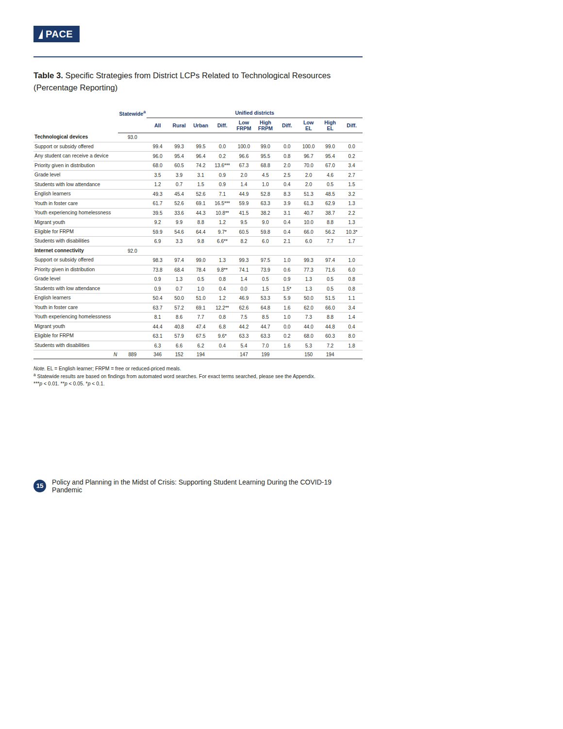PACE
Table 3. Specific Strategies from District LCPs Related to Technological Resources (Percentage Reporting)
| | Statewide a | Unified districts |
| --- | --- | --- |
| | | All | Rural | Urban | Diff. | Low FRPM | High FRPM | Diff. | Low EL | High EL | Diff. |
| Technological devices | 93.0 | | | | | | | | | | |
| Support or subsidy offered | | 99.4 | 99.3 | 99.5 | 0.0 | 100.0 | 99.0 | 0.0 | 100.0 | 99.0 | 0.0 |
| Any student can receive a device | | 96.0 | 95.4 | 96.4 | 0.2 | 96.6 | 95.5 | 0.8 | 96.7 | 95.4 | 0.2 |
| Priority given in distribution | | 68.0 | 60.5 | 74.2 | 13.6*** | 67.3 | 68.8 | 2.0 | 70.0 | 67.0 | 3.4 |
| Grade level | | 3.5 | 3.9 | 3.1 | 0.9 | 2.0 | 4.5 | 2.5 | 2.0 | 4.6 | 2.7 |
| Students with low attendance | | 1.2 | 0.7 | 1.5 | 0.9 | 1.4 | 1.0 | 0.4 | 2.0 | 0.5 | 1.5 |
| English learners | | 49.3 | 45.4 | 52.6 | 7.1 | 44.9 | 52.8 | 8.3 | 51.3 | 48.5 | 3.2 |
| Youth in foster care | | 61.7 | 52.6 | 69.1 | 16.5*** | 59.9 | 63.3 | 3.9 | 61.3 | 62.9 | 1.3 |
| Youth experiencing homelessness | | 39.5 | 33.6 | 44.3 | 10.8** | 41.5 | 38.2 | 3.1 | 40.7 | 38.7 | 2.2 |
| Migrant youth | | 9.2 | 9.9 | 8.8 | 1.2 | 9.5 | 9.0 | 0.4 | 10.0 | 8.8 | 1.3 |
| Eligible for FRPM | | 59.9 | 54.6 | 64.4 | 9.7* | 60.5 | 59.8 | 0.4 | 66.0 | 56.2 | 10.3* |
| Students with disabilities | | 6.9 | 3.3 | 9.8 | 6.6** | 8.2 | 6.0 | 2.1 | 6.0 | 7.7 | 1.7 |
| Internet connectivity | 92.0 | | | | | | | | | | |
| Support or subsidy offered | | 98.3 | 97.4 | 99.0 | 1.3 | 99.3 | 97.5 | 1.0 | 99.3 | 97.4 | 1.0 |
| Priority given in distribution | | 73.8 | 68.4 | 78.4 | 9.8** | 74.1 | 73.9 | 0.6 | 77.3 | 71.6 | 6.0 |
| Grade level | | 0.9 | 1.3 | 0.5 | 0.8 | 1.4 | 0.5 | 0.9 | 1.3 | 0.5 | 0.8 |
| Students with low attendance | | 0.9 | 0.7 | 1.0 | 0.4 | 0.0 | 1.5 | 1.5* | 1.3 | 0.5 | 0.8 |
| English learners | | 50.4 | 50.0 | 51.0 | 1.2 | 46.9 | 53.3 | 5.9 | 50.0 | 51.5 | 1.1 |
| Youth in foster care | | 63.7 | 57.2 | 69.1 | 12.2** | 62.6 | 64.8 | 1.6 | 62.0 | 66.0 | 3.4 |
| Youth experiencing homelessness | | 8.1 | 8.6 | 7.7 | 0.8 | 7.5 | 8.5 | 1.0 | 7.3 | 8.8 | 1.4 |
| Migrant youth | | 44.4 | 40.8 | 47.4 | 6.8 | 44.2 | 44.7 | 0.0 | 44.0 | 44.8 | 0.4 |
| Eligible for FRPM | | 63.1 | 57.9 | 67.5 | 9.6* | 63.3 | 63.3 | 0.2 | 68.0 | 60.3 | 8.0 |
| Students with disabilities | | 6.3 | 6.6 | 6.2 | 0.4 | 5.4 | 7.0 | 1.6 | 5.3 | 7.2 | 1.8 |
| N | 889 | 346 | 152 | 194 | | 147 | 199 | | 150 | 194 | |
Note. EL = English learner; FRPM = free or reduced-priced meals.
a Statewide results are based on findings from automated word searches. For exact terms searched, please see the Appendix.
***p < 0.01. **p < 0.05. *p < 0.1.
15 Policy and Planning in the Midst of Crisis: Supporting Student Learning During the COVID-19 Pandemic